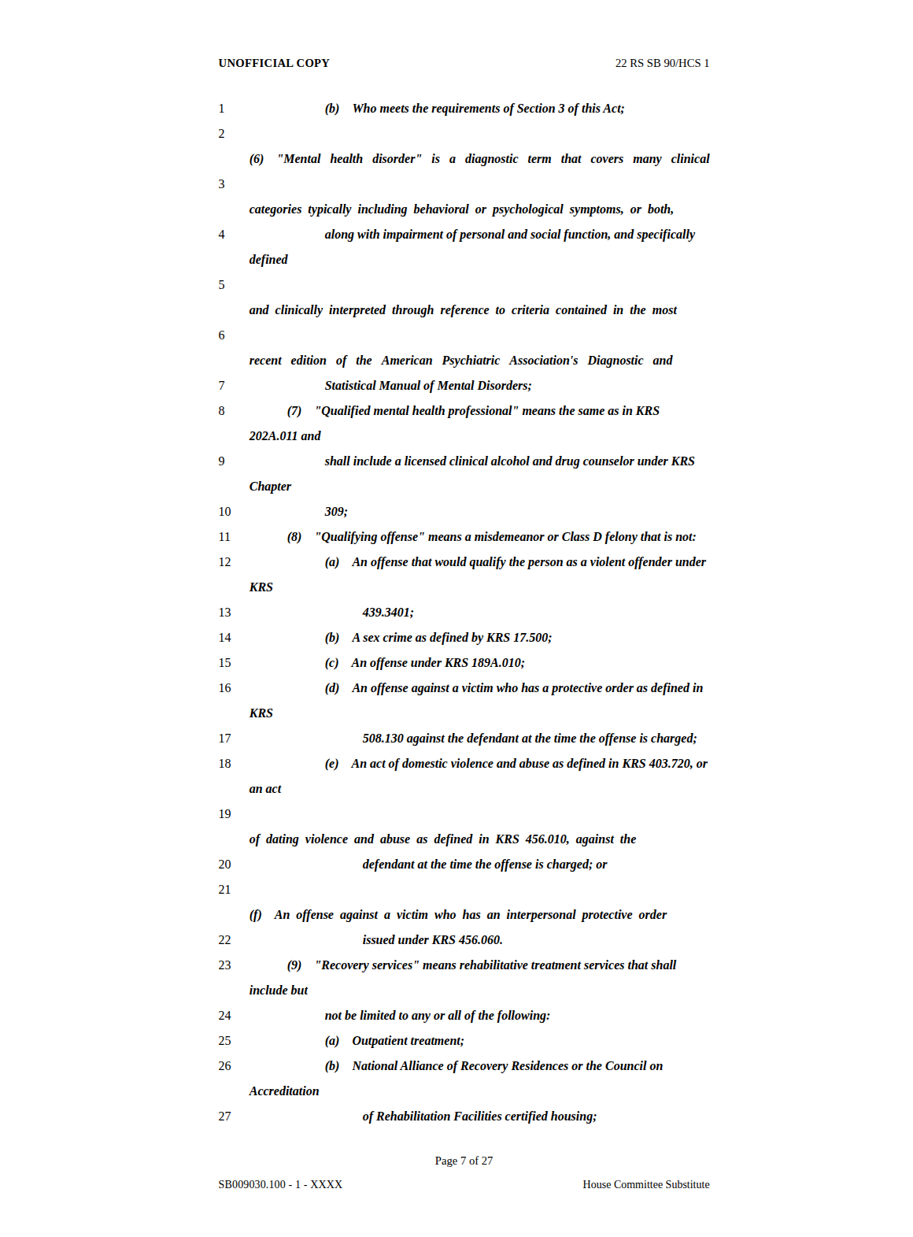UNOFFICIAL COPY
22 RS SB 90/HCS 1
| 1 | (b) Who meets the requirements of Section 3 of this Act; |
| 2 | (6) "Mental health disorder" is a diagnostic term that covers many clinical |
| 3 | categories typically including behavioral or psychological symptoms, or both, |
| 4 | along with impairment of personal and social function, and specifically defined |
| 5 | and clinically interpreted through reference to criteria contained in the most |
| 6 | recent edition of the American Psychiatric Association's Diagnostic and |
| 7 | Statistical Manual of Mental Disorders; |
| 8 | (7) "Qualified mental health professional" means the same as in KRS 202A.011 and |
| 9 | shall include a licensed clinical alcohol and drug counselor under KRS Chapter |
| 10 | 309; |
| 11 | (8) "Qualifying offense" means a misdemeanor or Class D felony that is not: |
| 12 | (a) An offense that would qualify the person as a violent offender under KRS |
| 13 | 439.3401; |
| 14 | (b) A sex crime as defined by KRS 17.500; |
| 15 | (c) An offense under KRS 189A.010; |
| 16 | (d) An offense against a victim who has a protective order as defined in KRS |
| 17 | 508.130 against the defendant at the time the offense is charged; |
| 18 | (e) An act of domestic violence and abuse as defined in KRS 403.720, or an act |
| 19 | of dating violence and abuse as defined in KRS 456.010, against the |
| 20 | defendant at the time the offense is charged; or |
| 21 | (f) An offense against a victim who has an interpersonal protective order |
| 22 | issued under KRS 456.060. |
| 23 | (9) "Recovery services" means rehabilitative treatment services that shall include but |
| 24 | not be limited to any or all of the following: |
| 25 | (a) Outpatient treatment; |
| 26 | (b) National Alliance of Recovery Residences or the Council on Accreditation |
| 27 | of Rehabilitation Facilities certified housing; |
Page 7 of 27
SB009030.100 - 1 - XXXX
House Committee Substitute